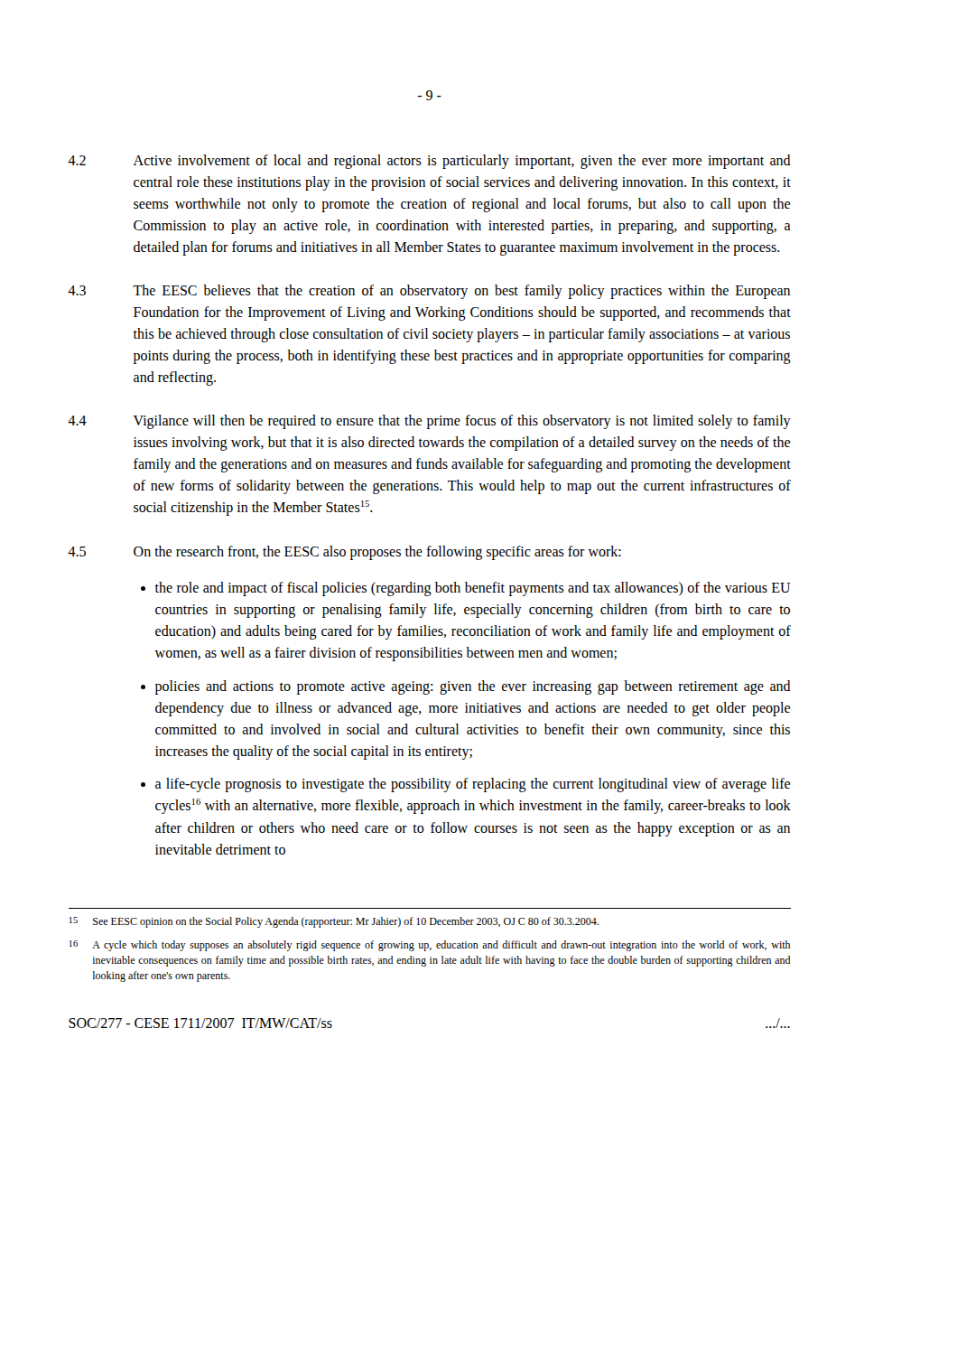- 9 -
4.2
Active involvement of local and regional actors is particularly important, given the ever more important and central role these institutions play in the provision of social services and delivering innovation. In this context, it seems worthwhile not only to promote the creation of regional and local forums, but also to call upon the Commission to play an active role, in coordination with interested parties, in preparing, and supporting, a detailed plan for forums and initiatives in all Member States to guarantee maximum involvement in the process.
4.3
The EESC believes that the creation of an observatory on best family policy practices within the European Foundation for the Improvement of Living and Working Conditions should be supported, and recommends that this be achieved through close consultation of civil society players – in particular family associations – at various points during the process, both in identifying these best practices and in appropriate opportunities for comparing and reflecting.
4.4
Vigilance will then be required to ensure that the prime focus of this observatory is not limited solely to family issues involving work, but that it is also directed towards the compilation of a detailed survey on the needs of the family and the generations and on measures and funds available for safeguarding and promoting the development of new forms of solidarity between the generations. This would help to map out the current infrastructures of social citizenship in the Member States15.
4.5
On the research front, the EESC also proposes the following specific areas for work:
the role and impact of fiscal policies (regarding both benefit payments and tax allowances) of the various EU countries in supporting or penalising family life, especially concerning children (from birth to care to education) and adults being cared for by families, reconciliation of work and family life and employment of women, as well as a fairer division of responsibilities between men and women;
policies and actions to promote active ageing: given the ever increasing gap between retirement age and dependency due to illness or advanced age, more initiatives and actions are needed to get older people committed to and involved in social and cultural activities to benefit their own community, since this increases the quality of the social capital in its entirety;
a life-cycle prognosis to investigate the possibility of replacing the current longitudinal view of average life cycles16 with an alternative, more flexible, approach in which investment in the family, career-breaks to look after children or others who need care or to follow courses is not seen as the happy exception or as an inevitable detriment to
15
See EESC opinion on the Social Policy Agenda (rapporteur: Mr Jahier) of 10 December 2003, OJ C 80 of 30.3.2004.
16
A cycle which today supposes an absolutely rigid sequence of growing up, education and difficult and drawn-out integration into the world of work, with inevitable consequences on family time and possible birth rates, and ending in late adult life with having to face the double burden of supporting children and looking after one's own parents.
SOC/277 - CESE 1711/2007 IT/MW/CAT/ss
.../...